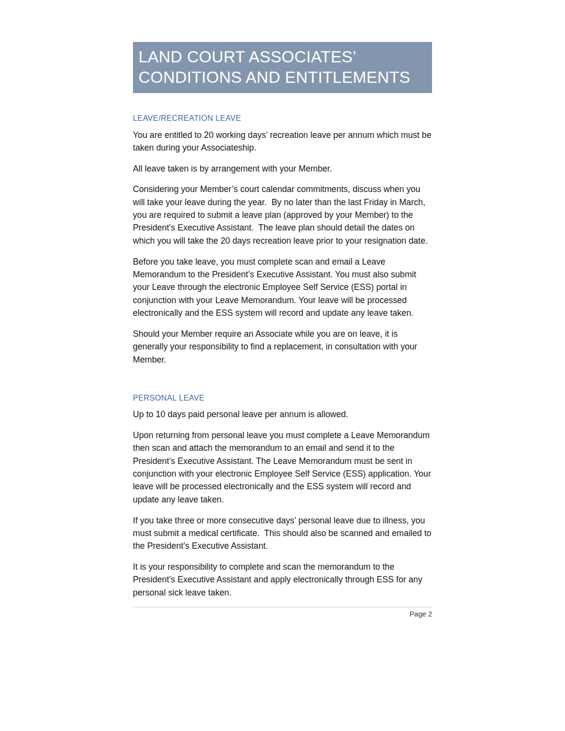LAND COURT ASSOCIATES’ CONDITIONS AND ENTITLEMENTS
LEAVE/RECREATION LEAVE
You are entitled to 20 working days’ recreation leave per annum which must be taken during your Associateship.
All leave taken is by arrangement with your Member.
Considering your Member’s court calendar commitments, discuss when you will take your leave during the year. By no later than the last Friday in March, you are required to submit a leave plan (approved by your Member) to the President’s Executive Assistant. The leave plan should detail the dates on which you will take the 20 days recreation leave prior to your resignation date.
Before you take leave, you must complete scan and email a Leave Memorandum to the President’s Executive Assistant. You must also submit your Leave through the electronic Employee Self Service (ESS) portal in conjunction with your Leave Memorandum. Your leave will be processed electronically and the ESS system will record and update any leave taken.
Should your Member require an Associate while you are on leave, it is generally your responsibility to find a replacement, in consultation with your Member.
PERSONAL LEAVE
Up to 10 days paid personal leave per annum is allowed.
Upon returning from personal leave you must complete a Leave Memorandum then scan and attach the memorandum to an email and send it to the President’s Executive Assistant. The Leave Memorandum must be sent in conjunction with your electronic Employee Self Service (ESS) application. Your leave will be processed electronically and the ESS system will record and update any leave taken.
If you take three or more consecutive days’ personal leave due to illness, you must submit a medical certificate. This should also be scanned and emailed to the President’s Executive Assistant.
It is your responsibility to complete and scan the memorandum to the President’s Executive Assistant and apply electronically through ESS for any personal sick leave taken.
Page 2